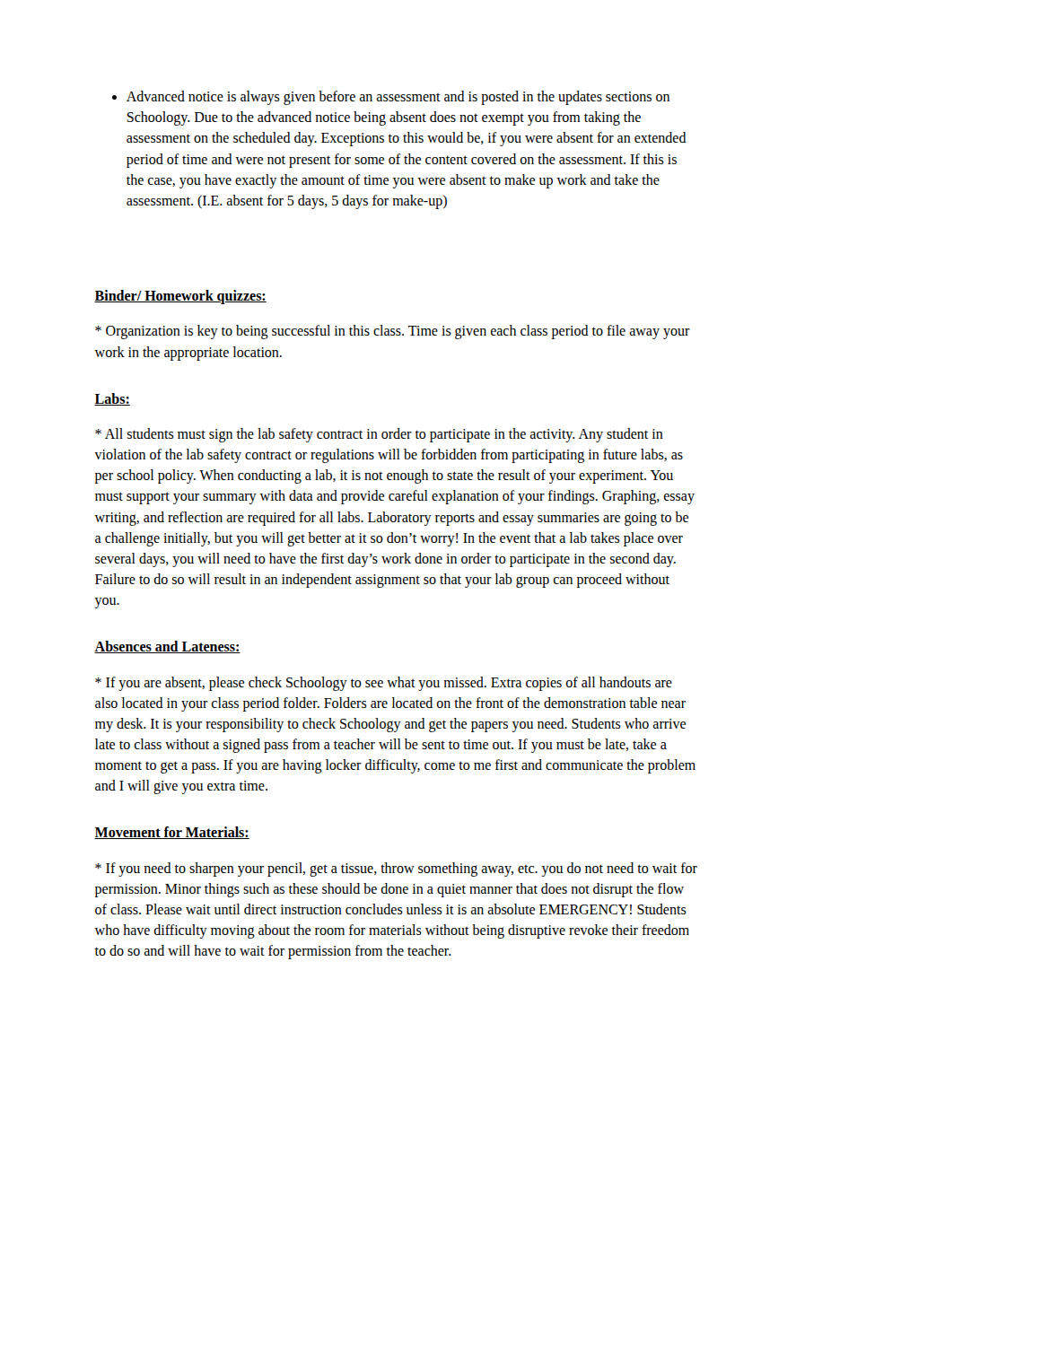Advanced notice is always given before an assessment and is posted in the updates sections on Schoology. Due to the advanced notice being absent does not exempt you from taking the assessment on the scheduled day. Exceptions to this would be, if you were absent for an extended period of time and were not present for some of the content covered on the assessment. If this is the case, you have exactly the amount of time you were absent to make up work and take the assessment. (I.E. absent for 5 days, 5 days for make-up)
Binder/ Homework quizzes:
* Organization is key to being successful in this class. Time is given each class period to file away your work in the appropriate location.
Labs:
* All students must sign the lab safety contract in order to participate in the activity. Any student in violation of the lab safety contract or regulations will be forbidden from participating in future labs, as per school policy. When conducting a lab, it is not enough to state the result of your experiment. You must support your summary with data and provide careful explanation of your findings. Graphing, essay writing, and reflection are required for all labs. Laboratory reports and essay summaries are going to be a challenge initially, but you will get better at it so don’t worry! In the event that a lab takes place over several days, you will need to have the first day’s work done in order to participate in the second day. Failure to do so will result in an independent assignment so that your lab group can proceed without you.
Absences and Lateness:
* If you are absent, please check Schoology to see what you missed. Extra copies of all handouts are also located in your class period folder. Folders are located on the front of the demonstration table near my desk. It is your responsibility to check Schoology and get the papers you need. Students who arrive late to class without a signed pass from a teacher will be sent to time out. If you must be late, take a moment to get a pass. If you are having locker difficulty, come to me first and communicate the problem and I will give you extra time.
Movement for Materials:
* If you need to sharpen your pencil, get a tissue, throw something away, etc. you do not need to wait for permission. Minor things such as these should be done in a quiet manner that does not disrupt the flow of class. Please wait until direct instruction concludes unless it is an absolute EMERGENCY! Students who have difficulty moving about the room for materials without being disruptive revoke their freedom to do so and will have to wait for permission from the teacher.